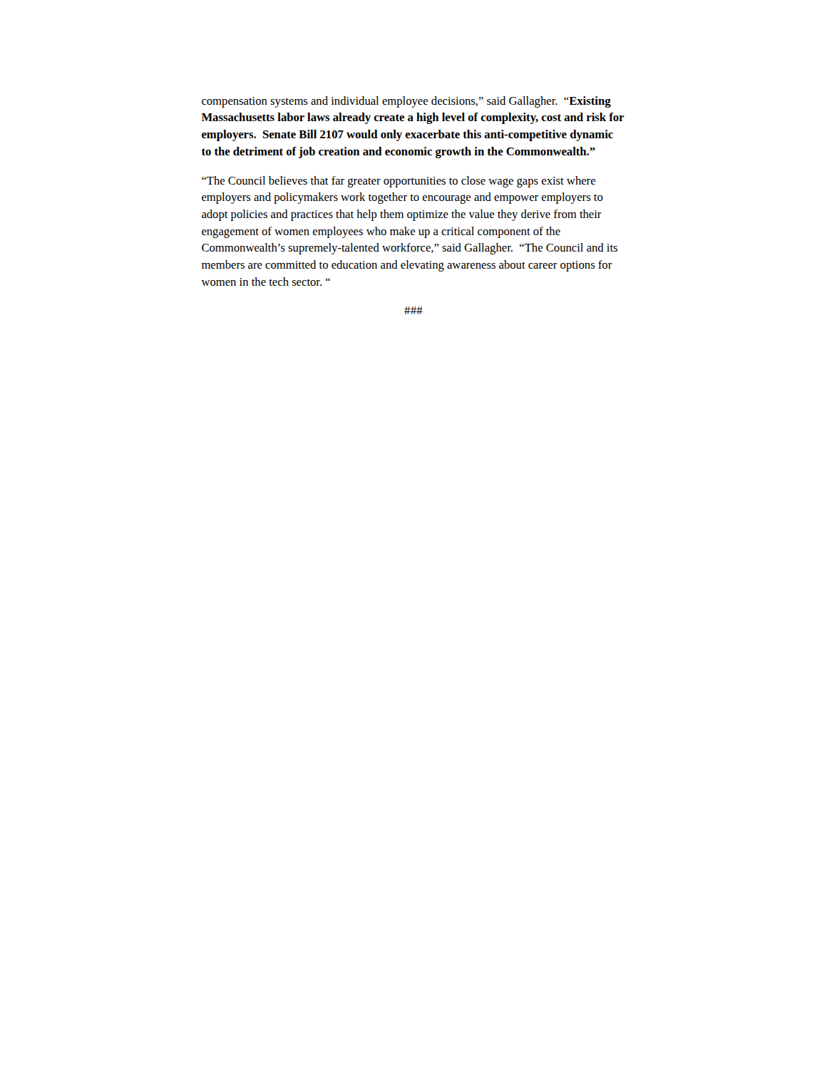compensation systems and individual employee decisions,” said Gallagher. “Existing Massachusetts labor laws already create a high level of complexity, cost and risk for employers. Senate Bill 2107 would only exacerbate this anti-competitive dynamic to the detriment of job creation and economic growth in the Commonwealth.”
“The Council believes that far greater opportunities to close wage gaps exist where employers and policymakers work together to encourage and empower employers to adopt policies and practices that help them optimize the value they derive from their engagement of women employees who make up a critical component of the Commonwealth’s supremely-talented workforce,” said Gallagher. “The Council and its members are committed to education and elevating awareness about career options for women in the tech sector. “
###